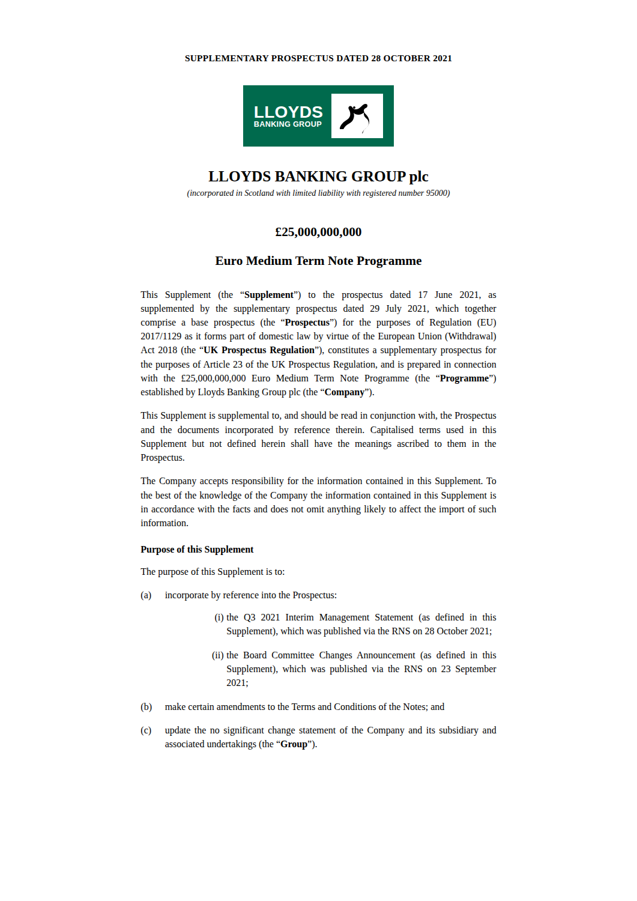SUPPLEMENTARY PROSPECTUS DATED 28 OCTOBER 2021
LLOYDS BANKING GROUP
LLOYDS BANKING GROUP plc
(incorporated in Scotland with limited liability with registered number 95000)
£25,000,000,000
Euro Medium Term Note Programme
This Supplement (the “Supplement”) to the prospectus dated 17 June 2021, as supplemented by the supplementary prospectus dated 29 July 2021, which together comprise a base prospectus (the “Prospectus”) for the purposes of Regulation (EU) 2017/1129 as it forms part of domestic law by virtue of the European Union (Withdrawal) Act 2018 (the “UK Prospectus Regulation”), constitutes a supplementary prospectus for the purposes of Article 23 of the UK Prospectus Regulation, and is prepared in connection with the £25,000,000,000 Euro Medium Term Note Programme (the “Programme”) established by Lloyds Banking Group plc (the “Company”).
This Supplement is supplemental to, and should be read in conjunction with, the Prospectus and the documents incorporated by reference therein. Capitalised terms used in this Supplement but not defined herein shall have the meanings ascribed to them in the Prospectus.
The Company accepts responsibility for the information contained in this Supplement. To the best of the knowledge of the Company the information contained in this Supplement is in accordance with the facts and does not omit anything likely to affect the import of such information.
Purpose of this Supplement
The purpose of this Supplement is to:
(a) incorporate by reference into the Prospectus:
(i) the Q3 2021 Interim Management Statement (as defined in this Supplement), which was published via the RNS on 28 October 2021;
(ii) the Board Committee Changes Announcement (as defined in this Supplement), which was published via the RNS on 23 September 2021;
(b) make certain amendments to the Terms and Conditions of the Notes; and
(c) update the no significant change statement of the Company and its subsidiary and associated undertakings (the “Group”).